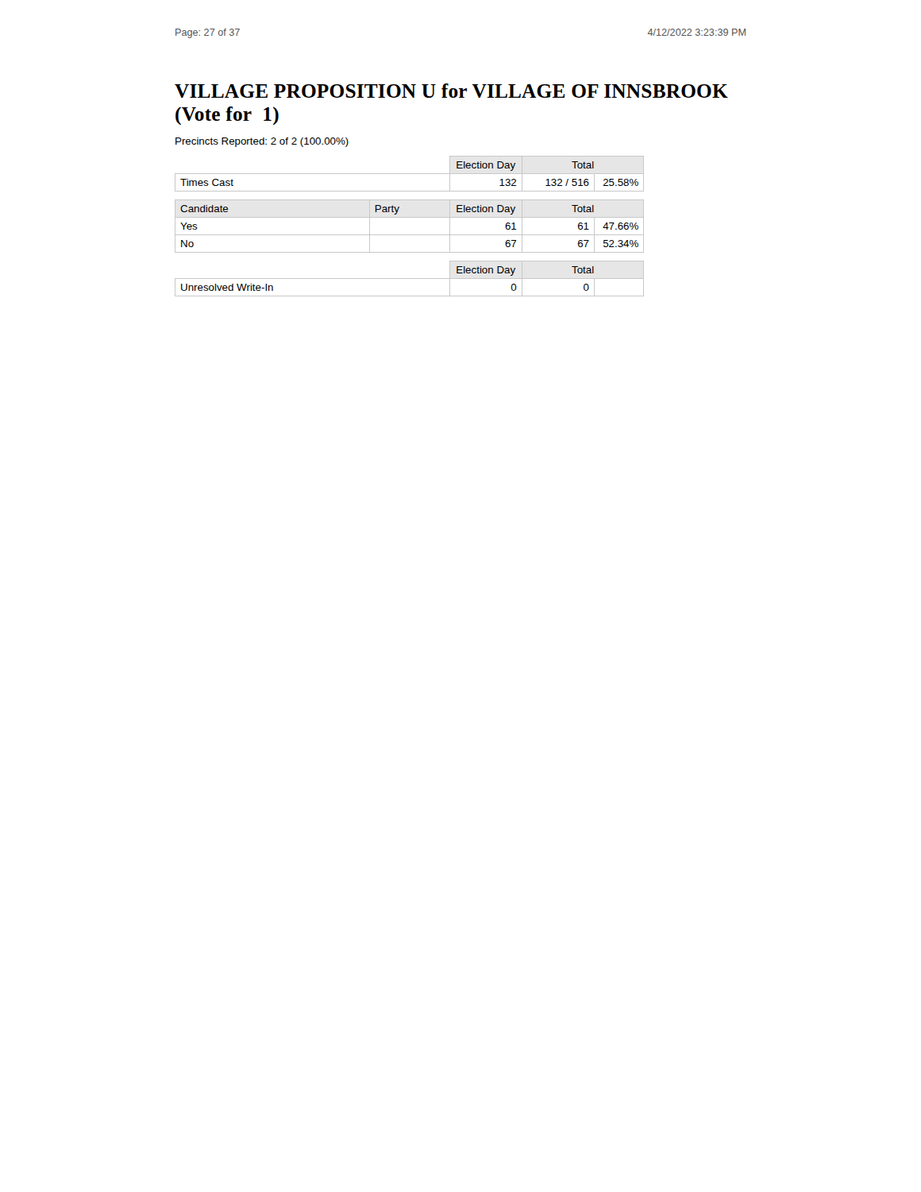Page: 27 of 37 4/12/2022 3:23:39 PM
VILLAGE PROPOSITION U for VILLAGE OF INNSBROOK (Vote for 1)
Precincts Reported: 2 of 2 (100.00%)
| | | Election Day | Total |
| --- | --- | --- | --- |
| Times Cast | 132 | 132 / 516 | 25.58% |
| Candidate | Party | Election Day | Total |
| --- | --- | --- | --- |
| Yes | | 61 | 61 | 47.66% |
| No | | 67 | 67 | 52.34% |
| | | Election Day | Total |
| --- | --- | --- | --- |
| Unresolved Write-In | 0 | 0 | |